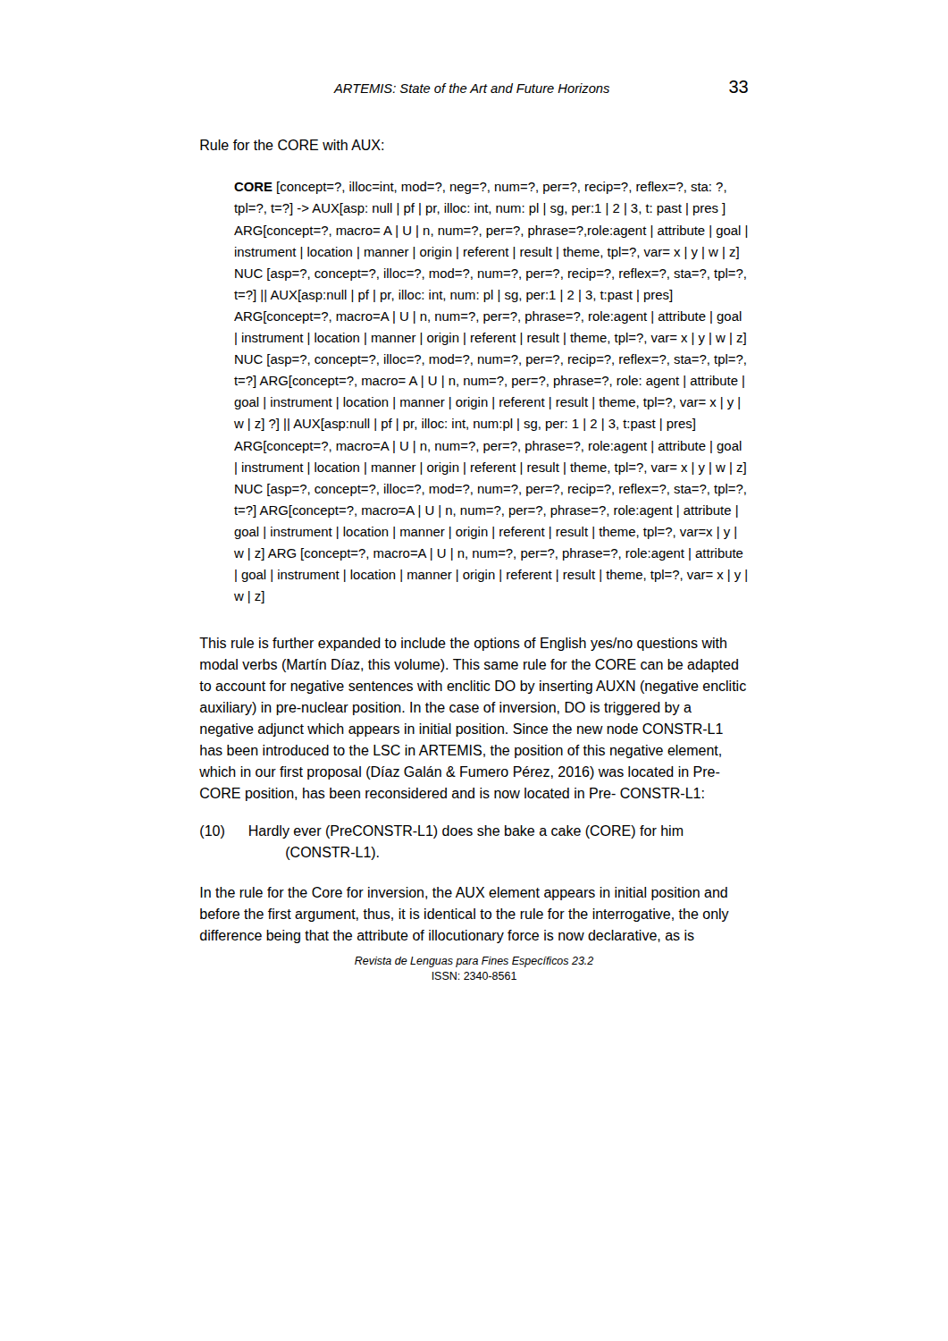ARTEMIS: State of the Art and Future Horizons 33
Rule for the CORE with AUX:
CORE [concept=?, illoc=int, mod=?, neg=?, num=?, per=?, recip=?, reflex=?, sta: ?, tpl=?, t=?] -> AUX[asp: null | pf | pr, illoc: int, num: pl | sg, per:1 | 2 | 3, t: past | pres ] ARG[concept=?, macro= A | U | n, num=?, per=?, phrase=?,role:agent | attribute | goal | instrument | location | manner | origin | referent | result | theme, tpl=?, var= x | y | w | z] NUC [asp=?, concept=?, illoc=?, mod=?, num=?, per=?, recip=?, reflex=?, sta=?, tpl=?, t=?] || AUX[asp:null | pf | pr, illoc: int, num: pl | sg, per:1 | 2 | 3, t:past | pres] ARG[concept=?, macro=A | U | n, num=?, per=?, phrase=?, role:agent | attribute | goal | instrument | location | manner | origin | referent | result | theme, tpl=?, var= x | y | w | z] NUC [asp=?, concept=?, illoc=?, mod=?, num=?, per=?, recip=?, reflex=?, sta=?, tpl=?, t=?] ARG[concept=?, macro= A | U | n, num=?, per=?, phrase=?, role: agent | attribute | goal | instrument | location | manner | origin | referent | result | theme, tpl=?, var= x | y | w | z] ?] || AUX[asp:null | pf | pr, illoc: int, num:pl | sg, per: 1 | 2 | 3, t:past | pres] ARG[concept=?, macro=A | U | n, num=?, per=?, phrase=?, role:agent | attribute | goal | instrument | location | manner | origin | referent | result | theme, tpl=?, var= x | y | w | z] NUC [asp=?, concept=?, illoc=?, mod=?, num=?, per=?, recip=?, reflex=?, sta=?, tpl=?, t=?] ARG[concept=?, macro=A | U | n, num=?, per=?, phrase=?, role:agent | attribute | goal | instrument | location | manner | origin | referent | result | theme, tpl=?, var=x | y | w | z] ARG [concept=?, macro=A | U | n, num=?, per=?, phrase=?, role:agent | attribute | goal | instrument | location | manner | origin | referent | result | theme, tpl=?, var= x | y | w | z]
This rule is further expanded to include the options of English yes/no questions with modal verbs (Martín Díaz, this volume). This same rule for the CORE can be adapted to account for negative sentences with enclitic DO by inserting AUXN (negative enclitic auxiliary) in pre-nuclear position. In the case of inversion, DO is triggered by a negative adjunct which appears in initial position. Since the new node CONSTR-L1 has been introduced to the LSC in ARTEMIS, the position of this negative element, which in our first proposal (Díaz Galán & Fumero Pérez, 2016) was located in Pre-CORE position, has been reconsidered and is now located in Pre- CONSTR-L1:
(10) Hardly ever (PreCONSTR-L1) does she bake a cake (CORE) for him(CONSTR-L1).
In the rule for the Core for inversion, the AUX element appears in initial position and before the first argument, thus, it is identical to the rule for the interrogative, the only difference being that the attribute of illocutionary force is now declarative, as is
Revista de Lenguas para Fines Específicos 23.2
ISSN: 2340-8561